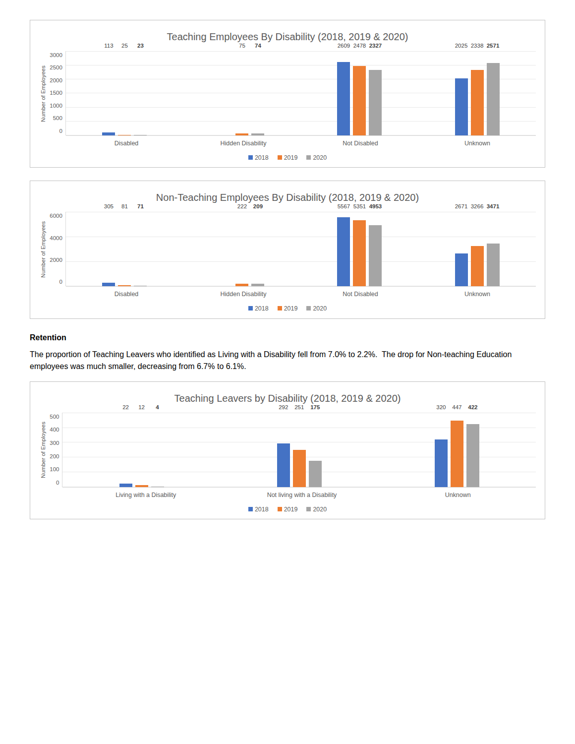Teaching Employees By Disability (2018, 2019 & 2020)
Number of Employees
3000
2500
2000
1500
1000
500
0
113
25
23
75
74
2609
2478
2327
2025
2338
2571
Disabled
Hidden Disability
Not Disabled
Unknown
2018
2019
2020
Non-Teaching Employees By Disability (2018, 2019 & 2020)
Number of Employees
6000
4000
2000
0
305
81
71
222
209
5567
5351
4953
2671
3266
3471
Disabled
Hidden Disability
Not Disabled
Unknown
2018
2019
2020
Retention
The proportion of Teaching Leavers who identified as Living with a Disability fell from 7.0% to 2.2%. The drop for Non-teaching Education employees was much smaller, decreasing from 6.7% to 6.1%.
Teaching Leavers by Disability (2018, 2019 & 2020)
Number of Employees
500
400
300
200
100
0
22
12
4
292
251
175
320
447
422
Living with a Disability
Not living with a Disability
Unknown
2018
2019
2020